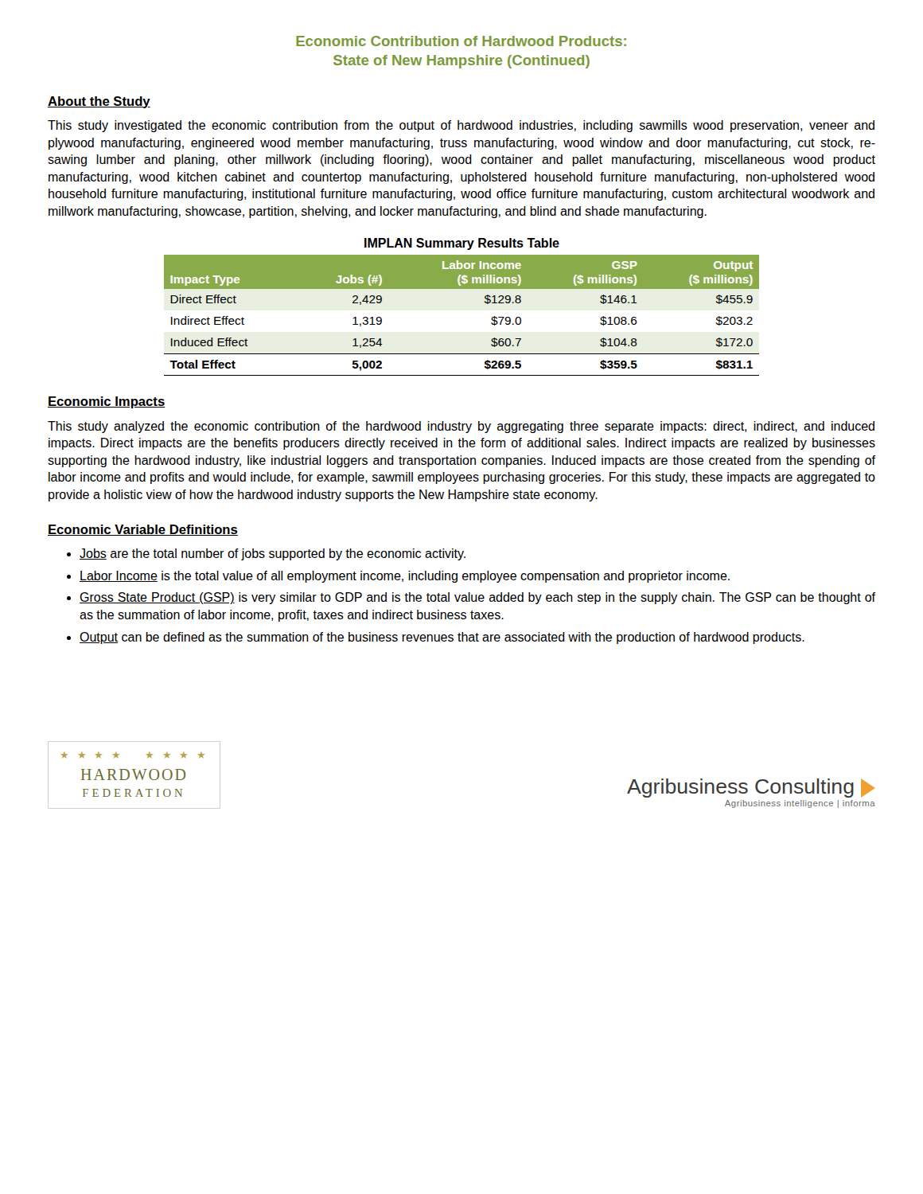Economic Contribution of Hardwood Products:
State of New Hampshire (Continued)
About the Study
This study investigated the economic contribution from the output of hardwood industries, including sawmills wood preservation, veneer and plywood manufacturing, engineered wood member manufacturing, truss manufacturing, wood window and door manufacturing, cut stock, re-sawing lumber and planing, other millwork (including flooring), wood container and pallet manufacturing, miscellaneous wood product manufacturing, wood kitchen cabinet and countertop manufacturing, upholstered household furniture manufacturing, non-upholstered wood household furniture manufacturing, institutional furniture manufacturing, wood office furniture manufacturing, custom architectural woodwork and millwork manufacturing, showcase, partition, shelving, and locker manufacturing, and blind and shade manufacturing.
IMPLAN Summary Results Table
| Impact Type | Jobs (#) | Labor Income ($ millions) | GSP ($ millions) | Output ($ millions) |
| --- | --- | --- | --- | --- |
| Direct Effect | 2,429 | $129.8 | $146.1 | $455.9 |
| Indirect Effect | 1,319 | $79.0 | $108.6 | $203.2 |
| Induced Effect | 1,254 | $60.7 | $104.8 | $172.0 |
| Total Effect | 5,002 | $269.5 | $359.5 | $831.1 |
Economic Impacts
This study analyzed the economic contribution of the hardwood industry by aggregating three separate impacts: direct, indirect, and induced impacts. Direct impacts are the benefits producers directly received in the form of additional sales. Indirect impacts are realized by businesses supporting the hardwood industry, like industrial loggers and transportation companies. Induced impacts are those created from the spending of labor income and profits and would include, for example, sawmill employees purchasing groceries. For this study, these impacts are aggregated to provide a holistic view of how the hardwood industry supports the New Hampshire state economy.
Economic Variable Definitions
Jobs are the total number of jobs supported by the economic activity.
Labor Income is the total value of all employment income, including employee compensation and proprietor income.
Gross State Product (GSP) is very similar to GDP and is the total value added by each step in the supply chain. The GSP can be thought of as the summation of labor income, profit, taxes and indirect business taxes.
Output can be defined as the summation of the business revenues that are associated with the production of hardwood products.
★ ★ ★ ★ ★ ★ ★ ★
HARDWOOD
FEDERATION
Agribusiness Consulting
Agribusiness intelligence | informa